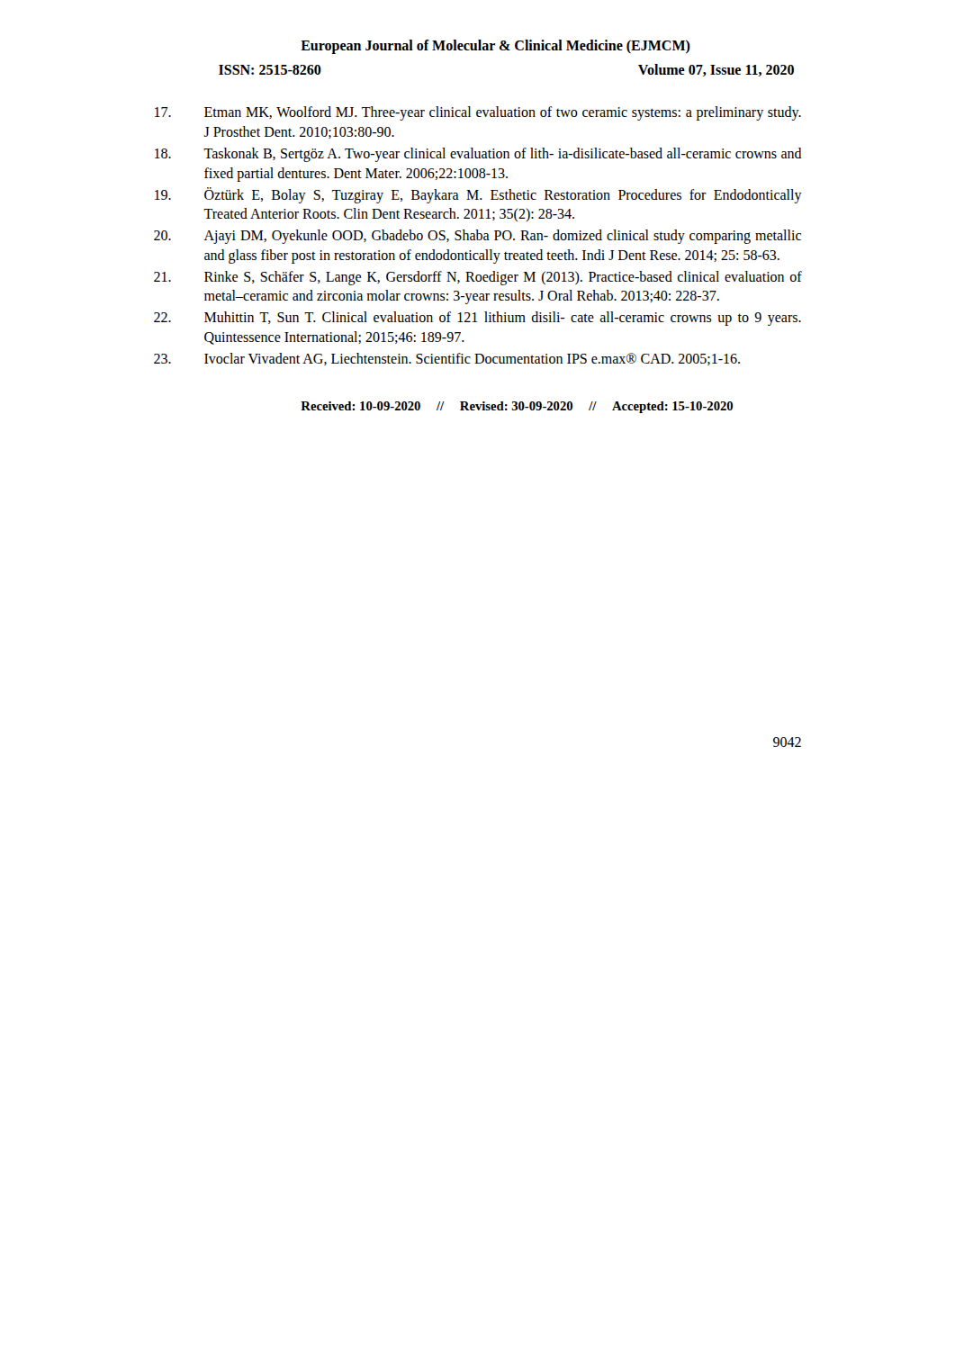European Journal of Molecular & Clinical Medicine (EJMCM)
ISSN: 2515-8260 Volume 07, Issue 11, 2020
17. Etman MK, Woolford MJ. Three-year clinical evaluation of two ceramic systems: a preliminary study. J Prosthet Dent. 2010;103:80‑90.
18. Taskonak B, Sertgöz A. Two-year clinical evaluation of lith- ia-disilicate-based all-ceramic crowns and fixed partial dentures. Dent Mater. 2006;22:1008-13.
19. Öztürk E, Bolay S, Tuzgiray E, Baykara M. Esthetic Restoration Procedures for Endodontically Treated Anterior Roots. Clin Dent Research. 2011; 35(2): 28-34.
20. Ajayi DM, Oyekunle OOD, Gbadebo OS, Shaba PO. Ran- domized clinical study comparing metallic and glass fiber post in restoration of endodontically treated teeth. Indi J Dent Rese. 2014; 25: 58‑63.
21. Rinke S, Schäfer S, Lange K, Gersdorff N, Roediger M (2013). Practice-based clinical evaluation of metal–ceramic and zirconia molar crowns: 3-year results. J Oral Rehab. 2013;40: 228-37.
22. Muhittin T, Sun T. Clinical evaluation of 121 lithium disili- cate all-ceramic crowns up to 9 years. Quintessence International; 2015;46: 189-97.
23. Ivoclar Vivadent AG, Liechtenstein. Scientific Documentation IPS e.max® CAD. 2005;1-16.
Received: 10-09-2020//Revised: 30-09-2020//Accepted: 15-10-2020
9042